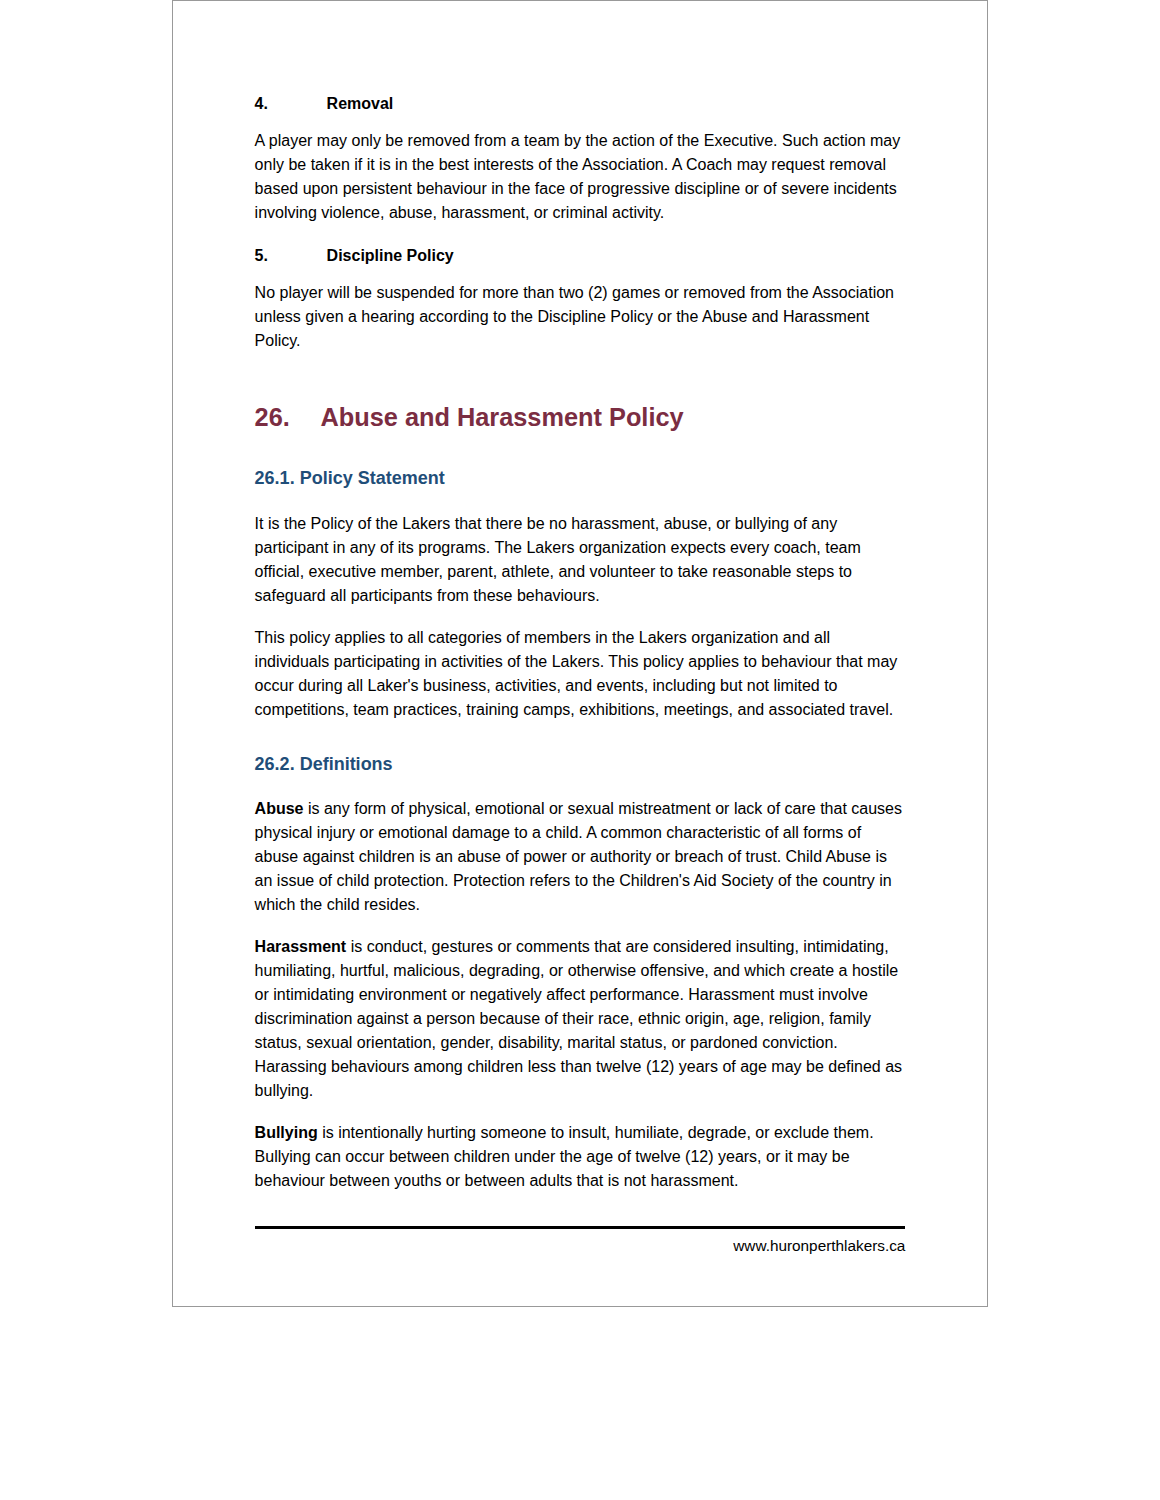4. Removal
A player may only be removed from a team by the action of the Executive. Such action may only be taken if it is in the best interests of the Association. A Coach may request removal based upon persistent behaviour in the face of progressive discipline or of severe incidents involving violence, abuse, harassment, or criminal activity.
5. Discipline Policy
No player will be suspended for more than two (2) games or removed from the Association unless given a hearing according to the Discipline Policy or the Abuse and Harassment Policy.
26. Abuse and Harassment Policy
26.1. Policy Statement
It is the Policy of the Lakers that there be no harassment, abuse, or bullying of any participant in any of its programs. The Lakers organization expects every coach, team official, executive member, parent, athlete, and volunteer to take reasonable steps to safeguard all participants from these behaviours.
This policy applies to all categories of members in the Lakers organization and all individuals participating in activities of the Lakers. This policy applies to behaviour that may occur during all Laker's business, activities, and events, including but not limited to competitions, team practices, training camps, exhibitions, meetings, and associated travel.
26.2. Definitions
Abuse is any form of physical, emotional or sexual mistreatment or lack of care that causes physical injury or emotional damage to a child. A common characteristic of all forms of abuse against children is an abuse of power or authority or breach of trust. Child Abuse is an issue of child protection. Protection refers to the Children's Aid Society of the country in which the child resides.
Harassment is conduct, gestures or comments that are considered insulting, intimidating, humiliating, hurtful, malicious, degrading, or otherwise offensive, and which create a hostile or intimidating environment or negatively affect performance. Harassment must involve discrimination against a person because of their race, ethnic origin, age, religion, family status, sexual orientation, gender, disability, marital status, or pardoned conviction. Harassing behaviours among children less than twelve (12) years of age may be defined as bullying.
Bullying is intentionally hurting someone to insult, humiliate, degrade, or exclude them. Bullying can occur between children under the age of twelve (12) years, or it may be behaviour between youths or between adults that is not harassment.
www.huronperthlakers.ca